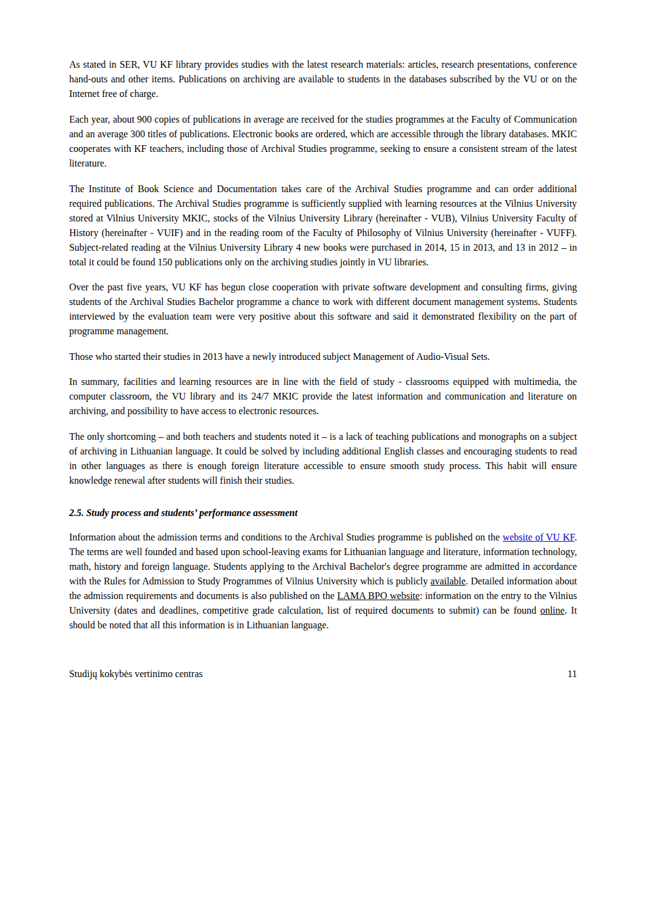As stated in SER, VU KF library provides studies with the latest research materials: articles, research presentations, conference hand-outs and other items. Publications on archiving are available to students in the databases subscribed by the VU or on the Internet free of charge.
Each year, about 900 copies of publications in average are received for the studies programmes at the Faculty of Communication and an average 300 titles of publications. Electronic books are ordered, which are accessible through the library databases. MKIC cooperates with KF teachers, including those of Archival Studies programme, seeking to ensure a consistent stream of the latest literature.
The Institute of Book Science and Documentation takes care of the Archival Studies programme and can order additional required publications. The Archival Studies programme is sufficiently supplied with learning resources at the Vilnius University stored at Vilnius University MKIC, stocks of the Vilnius University Library (hereinafter - VUB), Vilnius University Faculty of History (hereinafter - VUIF) and in the reading room of the Faculty of Philosophy of Vilnius University (hereinafter - VUFF). Subject-related reading at the Vilnius University Library 4 new books were purchased in 2014, 15 in 2013, and 13 in 2012 – in total it could be found 150 publications only on the archiving studies jointly in VU libraries.
Over the past five years, VU KF has begun close cooperation with private software development and consulting firms, giving students of the Archival Studies Bachelor programme a chance to work with different document management systems. Students interviewed by the evaluation team were very positive about this software and said it demonstrated flexibility on the part of programme management.
Those who started their studies in 2013 have a newly introduced subject Management of Audio-Visual Sets.
In summary, facilities and learning resources are in line with the field of study - classrooms equipped with multimedia, the computer classroom, the VU library and its 24/7 MKIC provide the latest information and communication and literature on archiving, and possibility to have access to electronic resources.
The only shortcoming – and both teachers and students noted it – is a lack of teaching publications and monographs on a subject of archiving in Lithuanian language. It could be solved by including additional English classes and encouraging students to read in other languages as there is enough foreign literature accessible to ensure smooth study process. This habit will ensure knowledge renewal after students will finish their studies.
2.5. Study process and students’ performance assessment
Information about the admission terms and conditions to the Archival Studies programme is published on the website of VU KF. The terms are well founded and based upon school-leaving exams for Lithuanian language and literature, information technology, math, history and foreign language. Students applying to the Archival Bachelor's degree programme are admitted in accordance with the Rules for Admission to Study Programmes of Vilnius University which is publicly available. Detailed information about the admission requirements and documents is also published on the LAMA BPO website: information on the entry to the Vilnius University (dates and deadlines, competitive grade calculation, list of required documents to submit) can be found online. It should be noted that all this information is in Lithuanian language.
Studijų kokybės vertinimo centras 11